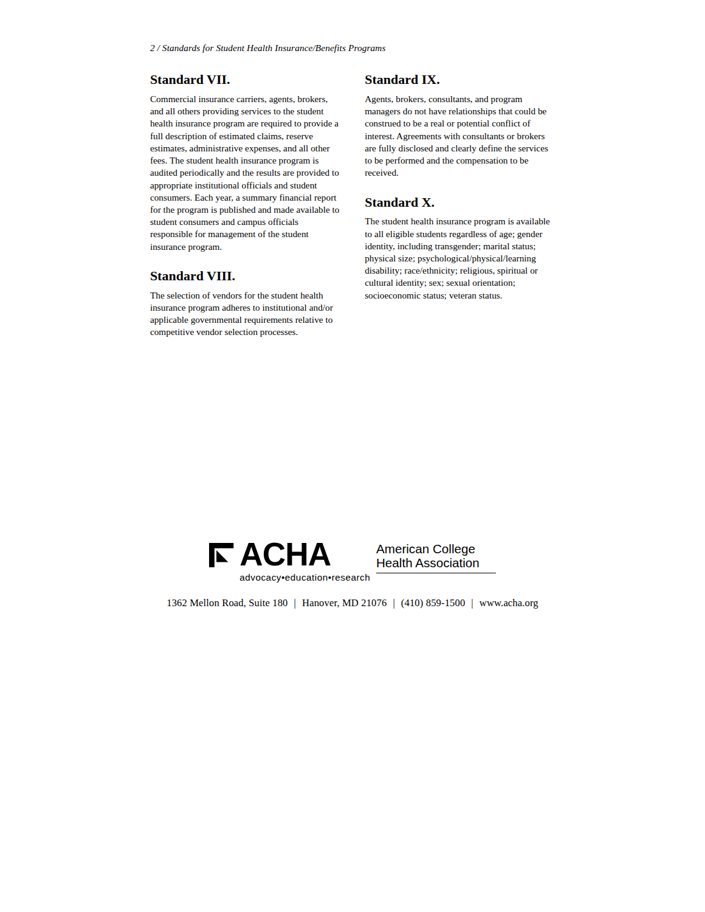2 / Standards for Student Health Insurance/Benefits Programs
Standard VII.
Commercial insurance carriers, agents, brokers, and all others providing services to the student health insurance program are required to provide a full description of estimated claims, reserve estimates, administrative expenses, and all other fees. The student health insurance program is audited periodically and the results are provided to appropriate institutional officials and student consumers. Each year, a summary financial report for the program is published and made available to student consumers and campus officials responsible for management of the student insurance program.
Standard VIII.
The selection of vendors for the student health insurance program adheres to institutional and/or applicable governmental requirements relative to competitive vendor selection processes.
Standard IX.
Agents, brokers, consultants, and program managers do not have relationships that could be construed to be a real or potential conflict of interest. Agreements with consultants or brokers are fully disclosed and clearly define the services to be performed and the compensation to be received.
Standard X.
The student health insurance program is available to all eligible students regardless of age; gender identity, including transgender; marital status; physical size; psychological/physical/learning disability; race/ethnicity; religious, spiritual or cultural identity; sex; sexual orientation; socioeconomic status; veteran status.
ACHA advocacy•education•research
American College
Health Association
1362 Mellon Road, Suite 180 | Hanover, MD 21076 | (410) 859-1500 | www.acha.org